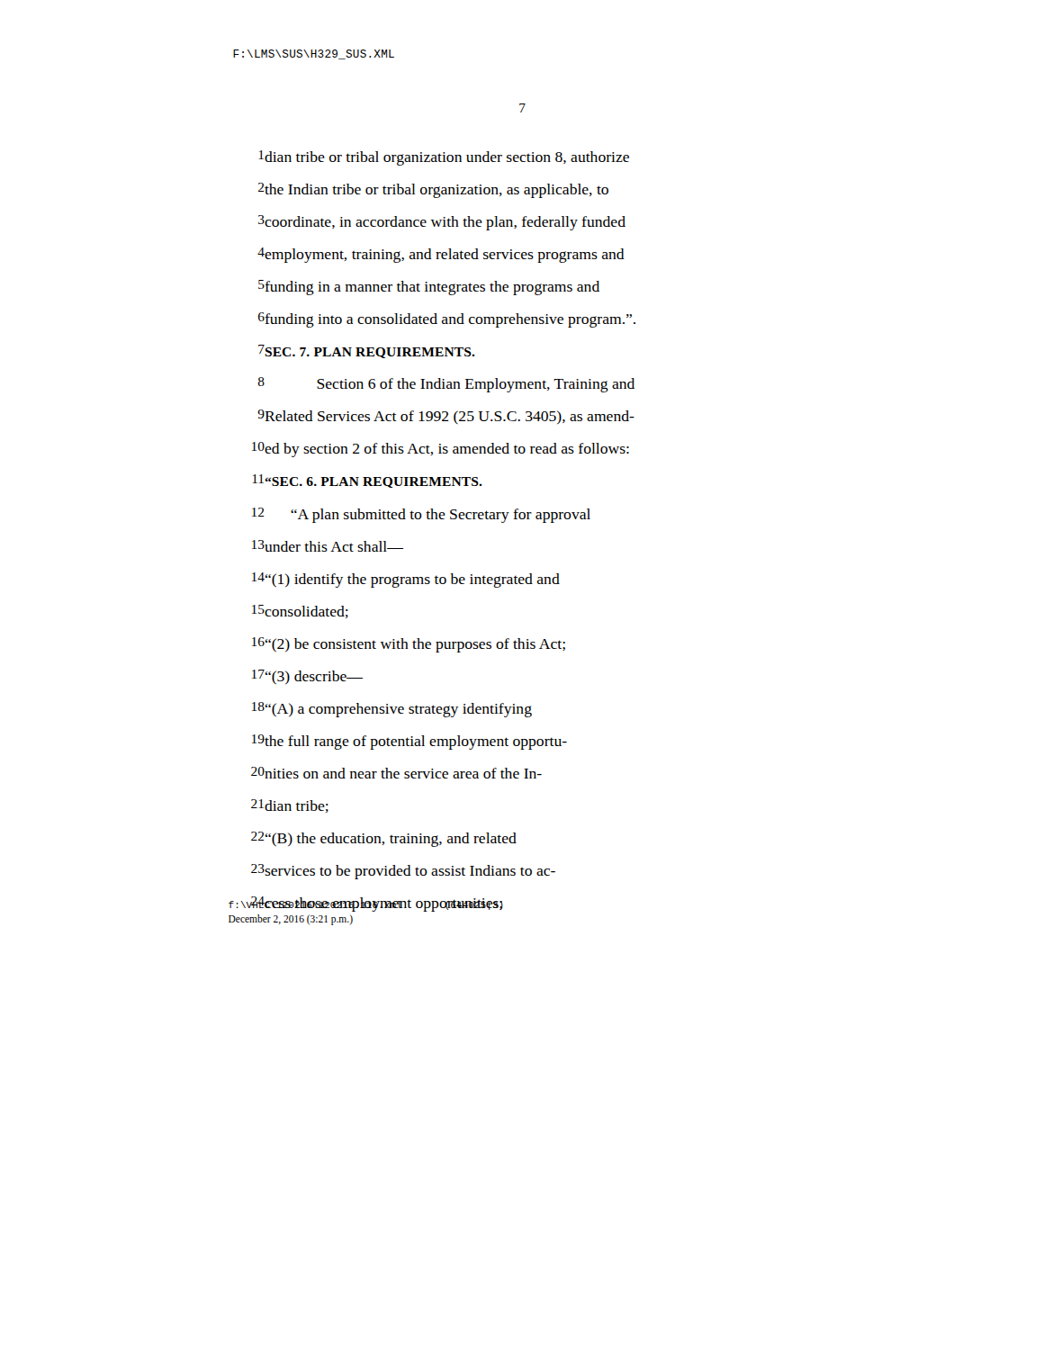F:\LMS\SUS\H329_SUS.XML
7
| 1 | dian tribe or tribal organization under section 8, authorize |
| 2 | the Indian tribe or tribal organization, as applicable, to |
| 3 | coordinate, in accordance with the plan, federally funded |
| 4 | employment, training, and related services programs and |
| 5 | funding in a manner that integrates the programs and |
| 6 | funding into a consolidated and comprehensive program.”. |
| 7 | SEC. 7. PLAN REQUIREMENTS. |
| 8 | Section 6 of the Indian Employment, Training and |
| 9 | Related Services Act of 1992 (25 U.S.C. 3405), as amend- |
| 10 | ed by section 2 of this Act, is amended to read as follows: |
| 11 | “SEC. 6. PLAN REQUIREMENTS. |
| 12 | “A plan submitted to the Secretary for approval |
| 13 | under this Act shall— |
| 14 | “(1) identify the programs to be integrated and |
| 15 | consolidated; |
| 16 | “(2) be consistent with the purposes of this Act; |
| 17 | “(3) describe— |
| 18 | “(A) a comprehensive strategy identifying |
| 19 | the full range of potential employment opportu- |
| 20 | nities on and near the service area of the In- |
| 21 | dian tribe; |
| 22 | “(B) the education, training, and related |
| 23 | services to be provided to assist Indians to ac- |
| 24 | cess those employment opportunities; |
f:\VHLC\120216\120216.116.xml (644025|3)
December 2, 2016 (3:21 p.m.)